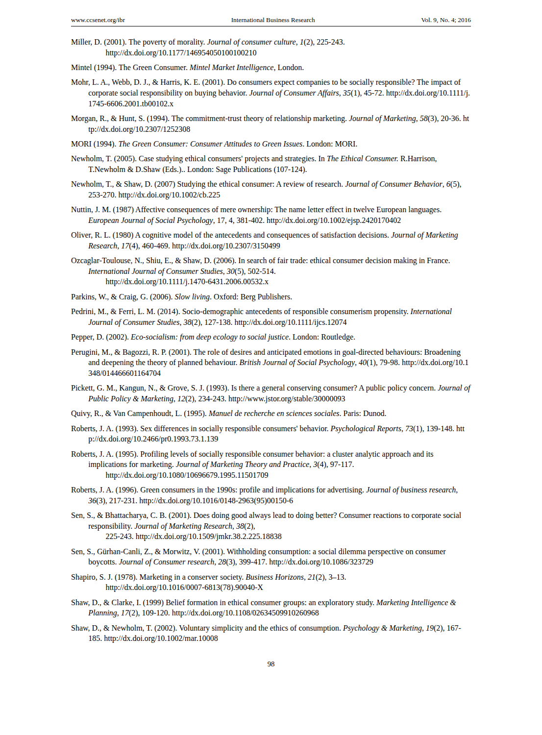www.ccsenet.org/ibr International Business Research Vol. 9, No. 4; 2016
Miller, D. (2001). The poverty of morality. Journal of consumer culture, 1(2), 225-243. http://dx.doi.org/10.1177/146954050100100210
Mintel (1994). The Green Consumer. Mintel Market Intelligence, London.
Mohr, L. A., Webb, D. J., & Harris, K. E. (2001). Do consumers expect companies to be socially responsible? The impact of corporate social responsibility on buying behavior. Journal of Consumer Affairs, 35(1), 45-72. http://dx.doi.org/10.1111/j.1745-6606.2001.tb00102.x
Morgan, R., & Hunt, S. (1994). The commitment-trust theory of relationship marketing. Journal of Marketing, 58(3), 20-36. http://dx.doi.org/10.2307/1252308
MORI (1994). The Green Consumer: Consumer Attitudes to Green Issues. London: MORI.
Newholm, T. (2005). Case studying ethical consumers' projects and strategies. In The Ethical Consumer. R.Harrison, T.Newholm & D.Shaw (Eds.).. London: Sage Publications (107-124).
Newholm, T., & Shaw, D. (2007) Studying the ethical consumer: A review of research. Journal of Consumer Behavior, 6(5), 253-270. http://dx.doi.org/10.1002/cb.225
Nuttin, J. M. (1987) Affective consequences of mere ownership: The name letter effect in twelve European languages. European Journal of Social Psychology, 17, 4, 381-402. http://dx.doi.org/10.1002/ejsp.2420170402
Oliver, R. L. (1980) A cognitive model of the antecedents and consequences of satisfaction decisions. Journal of Marketing Research, 17(4), 460-469. http://dx.doi.org/10.2307/3150499
Ozcaglar‐Toulouse, N., Shiu, E., & Shaw, D. (2006). In search of fair trade: ethical consumer decision making in France. International Journal of Consumer Studies, 30(5), 502-514. http://dx.doi.org/10.1111/j.1470-6431.2006.00532.x
Parkins, W., & Craig, G. (2006). Slow living. Oxford: Berg Publishers.
Pedrini, M., & Ferri, L. M. (2014). Socio-demographic antecedents of responsible consumerism propensity. International Journal of Consumer Studies, 38(2), 127-138. http://dx.doi.org/10.1111/ijcs.12074
Pepper, D. (2002). Eco-socialism: from deep ecology to social justice. London: Routledge.
Perugini, M., & Bagozzi, R. P. (2001). The role of desires and anticipated emotions in goal‐directed behaviours: Broadening and deepening the theory of planned behaviour. British Journal of Social Psychology, 40(1), 79-98. http://dx.doi.org/10.1348/014466601164704
Pickett, G. M., Kangun, N., & Grove, S. J. (1993). Is there a general conserving consumer? A public policy concern. Journal of Public Policy & Marketing, 12(2), 234-243. http://www.jstor.org/stable/30000093
Quivy, R., & Van Campenhoudt, L. (1995). Manuel de recherche en sciences sociales. Paris: Dunod.
Roberts, J. A. (1993). Sex differences in socially responsible consumers' behavior. Psychological Reports, 73(1), 139-148. http://dx.doi.org/10.2466/pr0.1993.73.1.139
Roberts, J. A. (1995). Profiling levels of socially responsible consumer behavior: a cluster analytic approach and its implications for marketing. Journal of Marketing Theory and Practice, 3(4), 97-117. http://dx.doi.org/10.1080/10696679.1995.11501709
Roberts, J. A. (1996). Green consumers in the 1990s: profile and implications for advertising. Journal of business research, 36(3), 217-231. http://dx.doi.org/10.1016/0148-2963(95)00150-6
Sen, S., & Bhattacharya, C. B. (2001). Does doing good always lead to doing better? Consumer reactions to corporate social responsibility. Journal of Marketing Research, 38(2), 225-243. http://dx.doi.org/10.1509/jmkr.38.2.225.18838
Sen, S., Gürhan‐Canli, Z., & Morwitz, V. (2001). Withholding consumption: a social dilemma perspective on consumer boycotts. Journal of Consumer research, 28(3), 399-417. http://dx.doi.org/10.1086/323729
Shapiro, S. J. (1978). Marketing in a conserver society. Business Horizons, 21(2), 3–13. http://dx.doi.org/10.1016/0007-6813(78).90040-X
Shaw, D., & Clarke, I. (1999) Belief formation in ethical consumer groups: an exploratory study. Marketing Intelligence & Planning, 17(2), 109-120. http://dx.doi.org/10.1108/02634509910260968
Shaw, D., & Newholm, T. (2002). Voluntary simplicity and the ethics of consumption. Psychology & Marketing, 19(2), 167-185. http://dx.doi.org/10.1002/mar.10008
98